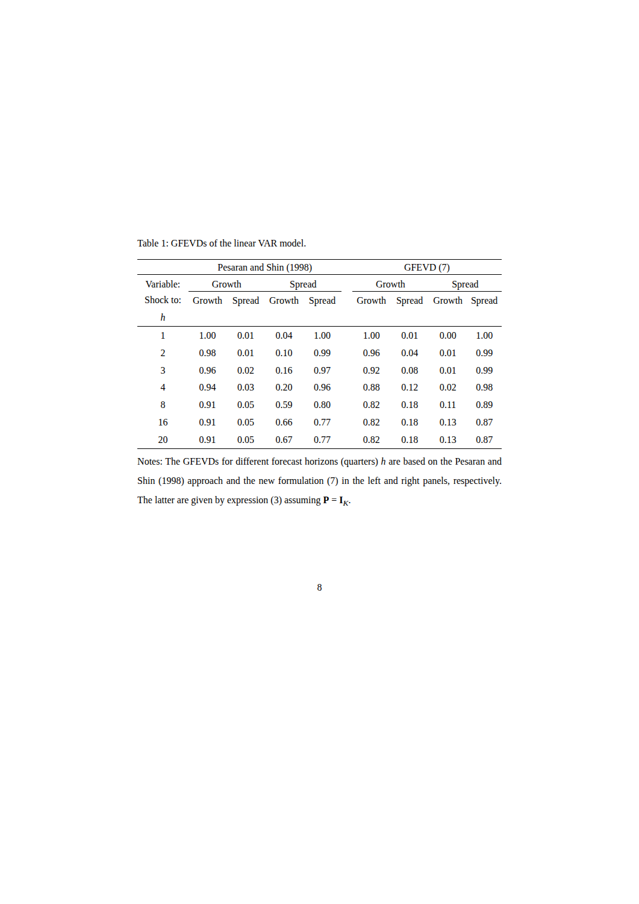Table 1: GFEVDs of the linear VAR model.
| | Pesaran and Shin (1998) | | GFEVD (7) |
| Variable: | Growth | Spread | | Growth | Spread |
| Shock to: | Growth | Spread | Growth | Spread | | Growth | Spread | Growth | Spread |
| h | | | | | | | | | |
| 1 | 1.00 | 0.01 | 0.04 | 1.00 | | 1.00 | 0.01 | 0.00 | 1.00 |
| 2 | 0.98 | 0.01 | 0.10 | 0.99 | | 0.96 | 0.04 | 0.01 | 0.99 |
| 3 | 0.96 | 0.02 | 0.16 | 0.97 | | 0.92 | 0.08 | 0.01 | 0.99 |
| 4 | 0.94 | 0.03 | 0.20 | 0.96 | | 0.88 | 0.12 | 0.02 | 0.98 |
| 8 | 0.91 | 0.05 | 0.59 | 0.80 | | 0.82 | 0.18 | 0.11 | 0.89 |
| 16 | 0.91 | 0.05 | 0.66 | 0.77 | | 0.82 | 0.18 | 0.13 | 0.87 |
| 20 | 0.91 | 0.05 | 0.67 | 0.77 | | 0.82 | 0.18 | 0.13 | 0.87 |
Notes: The GFEVDs for different forecast horizons (quarters) h are based on the Pesaran and Shin (1998) approach and the new formulation (7) in the left and right panels, respectively. The latter are given by expression (3) assuming P = IK.
8